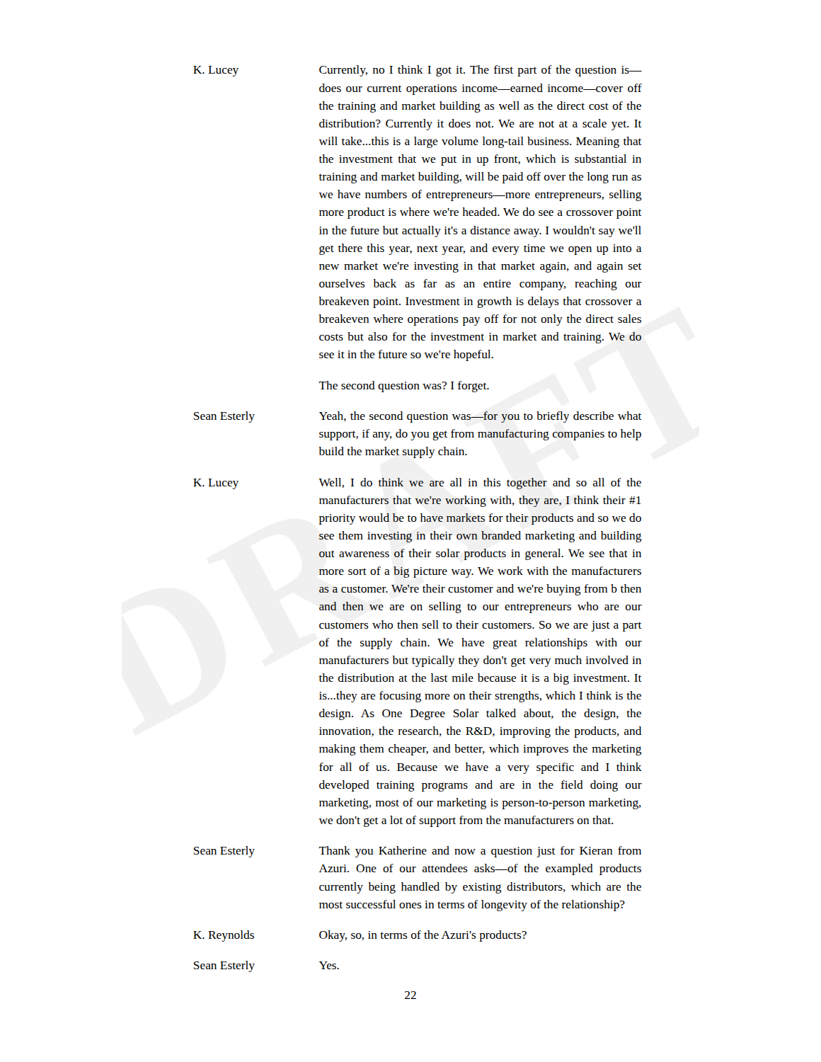DRAFT
| K. Lucey | Currently, no I think I got it. The first part of the question is—does our current operations income—earned income—cover off the training and market building as well as the direct cost of the distribution? Currently it does not. We are not at a scale yet. It will take...this is a large volume long-tail business. Meaning that the investment that we put in up front, which is substantial in training and market building, will be paid off over the long run as we have numbers of entrepreneurs—more entrepreneurs, selling more product is where we're headed. We do see a crossover point in the future but actually it's a distance away. I wouldn't say we'll get there this year, next year, and every time we open up into a new market we're investing in that market again, and again set ourselves back as far as an entire company, reaching our breakeven point. Investment in growth is delays that crossover a breakeven where operations pay off for not only the direct sales costs but also for the investment in market and training. We do see it in the future so we're hopeful. The second question was? I forget. |
| Sean Esterly | Yeah, the second question was—for you to briefly describe what support, if any, do you get from manufacturing companies to help build the market supply chain. |
| K. Lucey | Well, I do think we are all in this together and so all of the manufacturers that we're working with, they are, I think their #1 priority would be to have markets for their products and so we do see them investing in their own branded marketing and building out awareness of their solar products in general. We see that in more sort of a big picture way. We work with the manufacturers as a customer. We're their customer and we're buying from b then and then we are on selling to our entrepreneurs who are our customers who then sell to their customers. So we are just a part of the supply chain. We have great relationships with our manufacturers but typically they don't get very much involved in the distribution at the last mile because it is a big investment. It is...they are focusing more on their strengths, which I think is the design. As One Degree Solar talked about, the design, the innovation, the research, the R&D, improving the products, and making them cheaper, and better, which improves the marketing for all of us. Because we have a very specific and I think developed training programs and are in the field doing our marketing, most of our marketing is person-to-person marketing, we don't get a lot of support from the manufacturers on that. |
| Sean Esterly | Thank you Katherine and now a question just for Kieran from Azuri. One of our attendees asks—of the exampled products currently being handled by existing distributors, which are the most successful ones in terms of longevity of the relationship? |
| K. Reynolds | Okay, so, in terms of the Azuri's products? |
| Sean Esterly | Yes. |
22